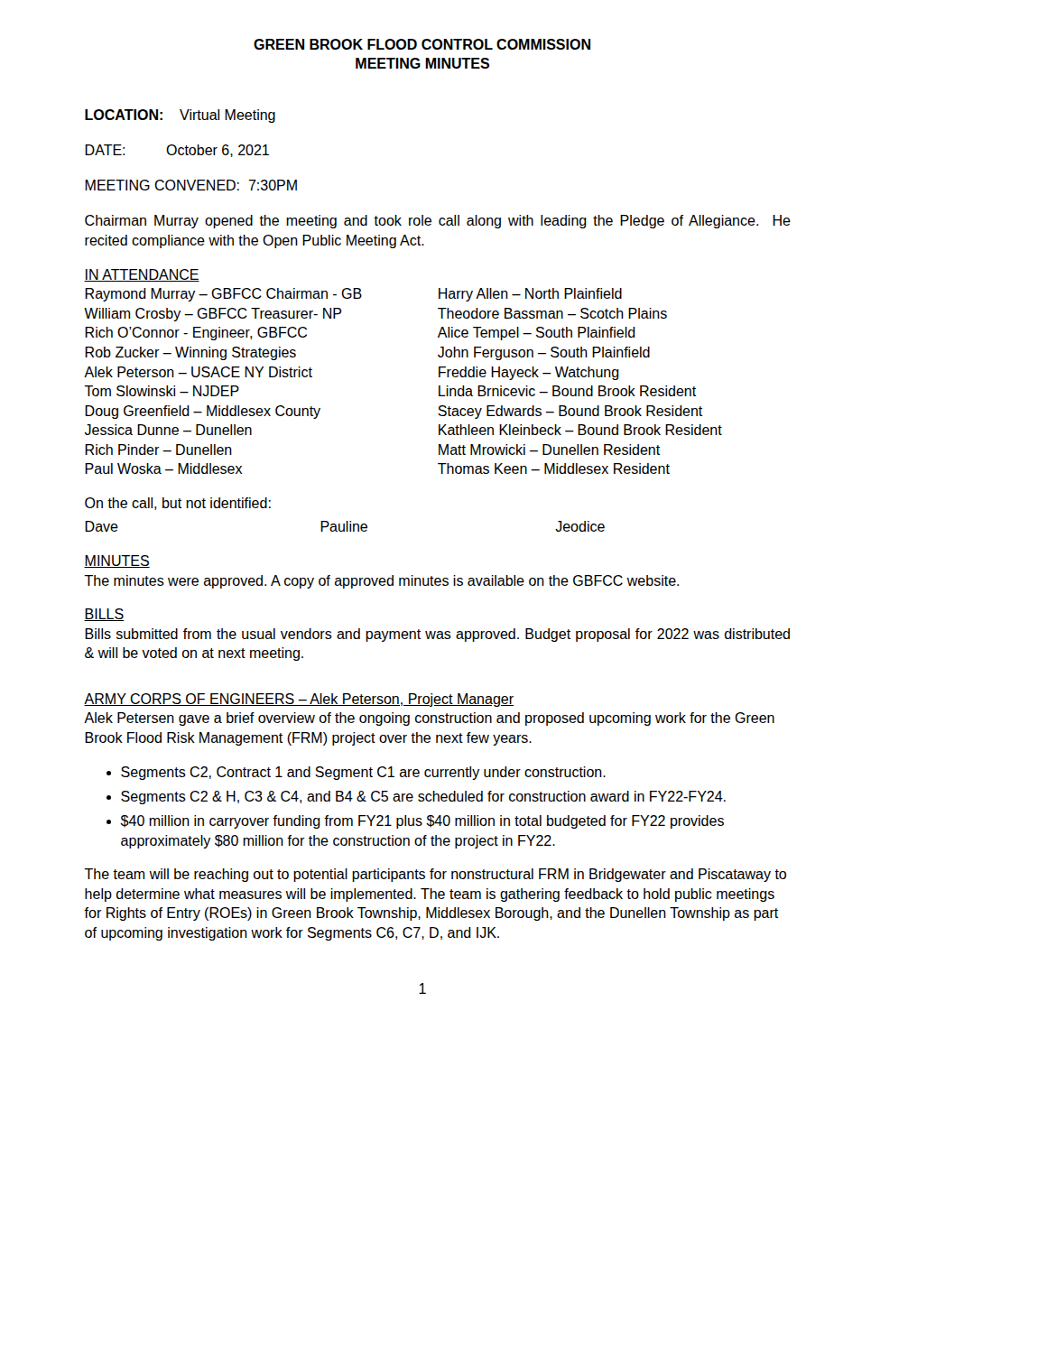GREEN BROOK FLOOD CONTROL COMMISSION
MEETING MINUTES
LOCATION: Virtual Meeting
DATE: October 6, 2021
MEETING CONVENED: 7:30PM
Chairman Murray opened the meeting and took role call along with leading the Pledge of Allegiance. He recited compliance with the Open Public Meeting Act.
IN ATTENDANCE
| Raymond Murray – GBFCC Chairman - GB | Harry Allen – North Plainfield |
| William Crosby – GBFCC Treasurer- NP | Theodore Bassman – Scotch Plains |
| Rich O’Connor - Engineer, GBFCC | Alice Tempel – South Plainfield |
| Rob Zucker – Winning Strategies | John Ferguson – South Plainfield |
| Alek Peterson – USACE NY District | Freddie Hayeck – Watchung |
| Tom Slowinski – NJDEP | Linda Brnicevic – Bound Brook Resident |
| Doug Greenfield – Middlesex County | Stacey Edwards – Bound Brook Resident |
| Jessica Dunne – Dunellen | Kathleen Kleinbeck – Bound Brook Resident |
| Rich Pinder – Dunellen | Matt Mrowicki – Dunellen Resident |
| Paul Woska – Middlesex | Thomas Keen – Middlesex Resident |
On the call, but not identified:
| Dave | Pauline | Jeodice |
MINUTES
The minutes were approved. A copy of approved minutes is available on the GBFCC website.
BILLS
Bills submitted from the usual vendors and payment was approved. Budget proposal for 2022 was distributed & will be voted on at next meeting.
ARMY CORPS OF ENGINEERS – Alek Peterson, Project Manager
Alek Petersen gave a brief overview of the ongoing construction and proposed upcoming work for the Green Brook Flood Risk Management (FRM) project over the next few years.
Segments C2, Contract 1 and Segment C1 are currently under construction.
Segments C2 & H, C3 & C4, and B4 & C5 are scheduled for construction award in FY22-FY24.
$40 million in carryover funding from FY21 plus $40 million in total budgeted for FY22 provides approximately $80 million for the construction of the project in FY22.
The team will be reaching out to potential participants for nonstructural FRM in Bridgewater and Piscataway to help determine what measures will be implemented. The team is gathering feedback to hold public meetings for Rights of Entry (ROEs) in Green Brook Township, Middlesex Borough, and the Dunellen Township as part of upcoming investigation work for Segments C6, C7, D, and IJK.
1